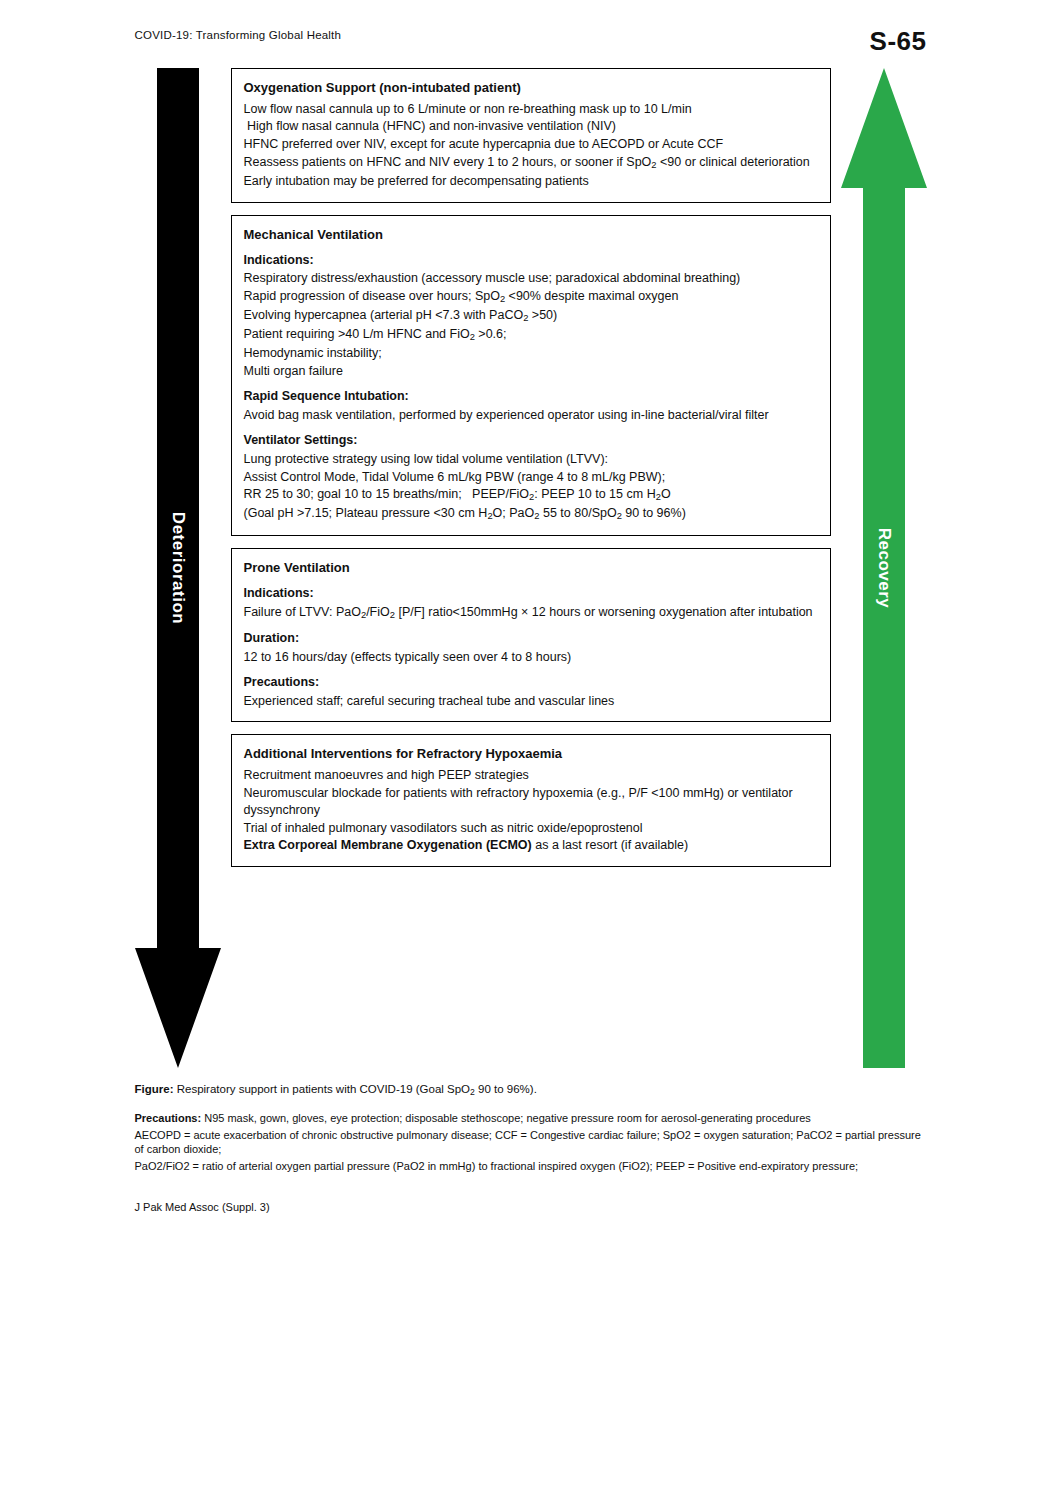COVID-19: Transforming Global Health
S-65
Deterioration
Oxygenation Support (non-intubated patient)
Low flow nasal cannula up to 6 L/minute or non re-breathing mask up to 10 L/min
High flow nasal cannula (HFNC) and non-invasive ventilation (NIV)
HFNC preferred over NIV, except for acute hypercapnia due to AECOPD or Acute CCF
Reassess patients on HFNC and NIV every 1 to 2 hours, or sooner if SpO2 <90 or clinical deterioration
Early intubation may be preferred for decompensating patients
Mechanical Ventilation
Indications:
Respiratory distress/exhaustion (accessory muscle use; paradoxical abdominal breathing)
Rapid progression of disease over hours; SpO2 <90% despite maximal oxygen
Evolving hypercapnea (arterial pH <7.3 with PaCO2 >50)
Patient requiring >40 L/m HFNC and FiO2 >0.6;
Hemodynamic instability;
Multi organ failure
Rapid Sequence Intubation:
Avoid bag mask ventilation, performed by experienced operator using in-line bacterial/viral filter
Ventilator Settings:
Lung protective strategy using low tidal volume ventilation (LTVV):
Assist Control Mode, Tidal Volume 6 mL/kg PBW (range 4 to 8 mL/kg PBW);
RR 25 to 30; goal 10 to 15 breaths/min; PEEP/FiO2: PEEP 10 to 15 cm H2O
(Goal pH >7.15; Plateau pressure <30 cm H2O; PaO2 55 to 80/SpO2 90 to 96%)
Prone Ventilation
Indications:
Failure of LTVV: PaO2/FiO2 [P/F] ratio<150mmHg × 12 hours or worsening oxygenation after intubation
Duration:
12 to 16 hours/day (effects typically seen over 4 to 8 hours)
Precautions:
Experienced staff; careful securing tracheal tube and vascular lines
Additional Interventions for Refractory Hypoxaemia
Recruitment manoeuvres and high PEEP strategies
Neuromuscular blockade for patients with refractory hypoxemia (e.g., P/F <100 mmHg) or ventilator dyssynchrony
Trial of inhaled pulmonary vasodilators such as nitric oxide/epoprostenol
Extra Corporeal Membrane Oxygenation (ECMO) as a last resort (if available)
Recovery
Figure: Respiratory support in patients with COVID-19 (Goal SpO2 90 to 96%).
Precautions: N95 mask, gown, gloves, eye protection; disposable stethoscope; negative pressure room for aerosol-generating procedures
AECOPD = acute exacerbation of chronic obstructive pulmonary disease; CCF = Congestive cardiac failure; SpO2 = oxygen saturation; PaCO2 = partial pressure of carbon dioxide;
PaO2/FiO2 = ratio of arterial oxygen partial pressure (PaO2 in mmHg) to fractional inspired oxygen (FiO2); PEEP = Positive end-expiratory pressure;
J Pak Med Assoc (Suppl. 3)